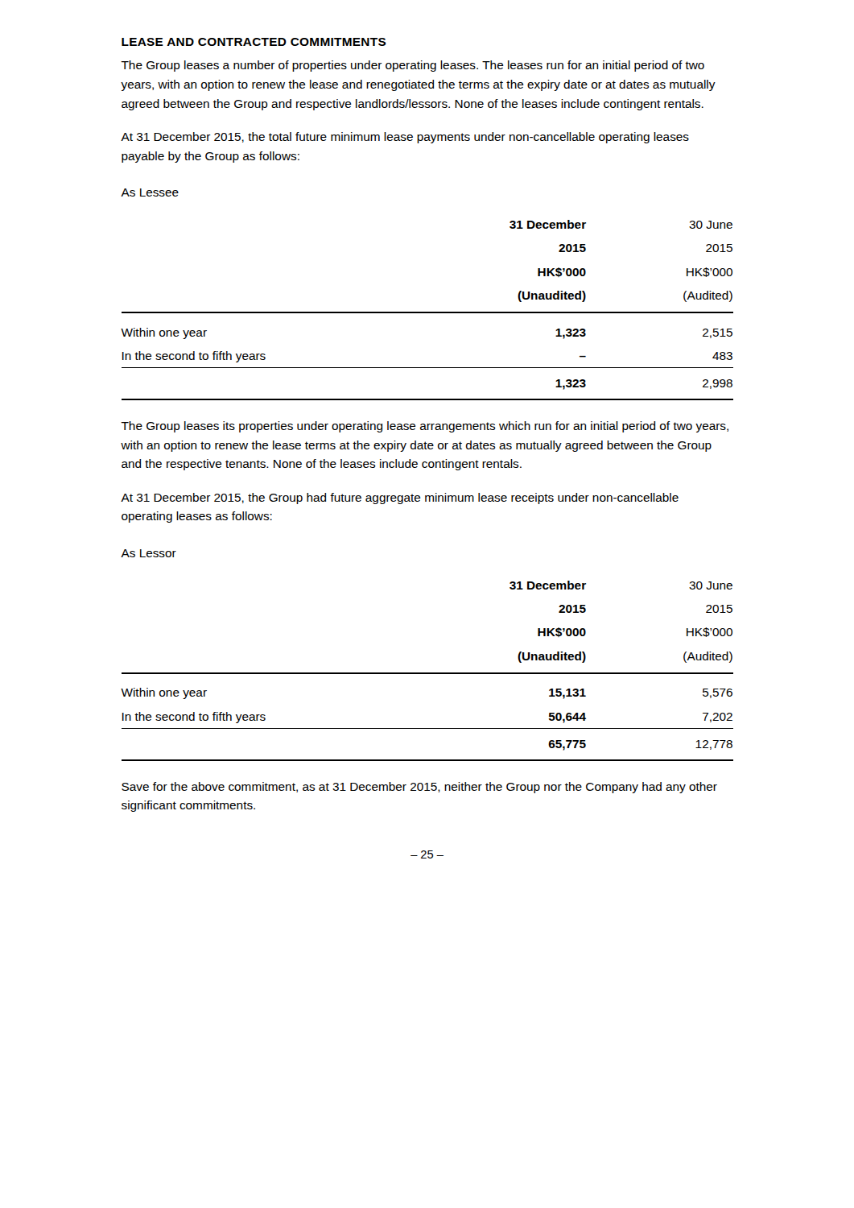Lease and Contracted Commitments
The Group leases a number of properties under operating leases. The leases run for an initial period of two years, with an option to renew the lease and renegotiated the terms at the expiry date or at dates as mutually agreed between the Group and respective landlords/lessors. None of the leases include contingent rentals.
At 31 December 2015, the total future minimum lease payments under non-cancellable operating leases payable by the Group as follows:
As Lessee
| | 31 December | 30 June |
| --- | --- | --- |
| | 2015 | 2015 |
| | HK$’000 | HK$’000 |
| | (Unaudited) | (Audited) |
| Within one year | 1,323 | 2,515 |
| In the second to fifth years | – | 483 |
| | 1,323 | 2,998 |
The Group leases its properties under operating lease arrangements which run for an initial period of two years, with an option to renew the lease terms at the expiry date or at dates as mutually agreed between the Group and the respective tenants. None of the leases include contingent rentals.
At 31 December 2015, the Group had future aggregate minimum lease receipts under non-cancellable operating leases as follows:
As Lessor
| | 31 December | 30 June |
| --- | --- | --- |
| | 2015 | 2015 |
| | HK$’000 | HK$’000 |
| | (Unaudited) | (Audited) |
| Within one year | 15,131 | 5,576 |
| In the second to fifth years | 50,644 | 7,202 |
| | 65,775 | 12,778 |
Save for the above commitment, as at 31 December 2015, neither the Group nor the Company had any other significant commitments.
– 25 –